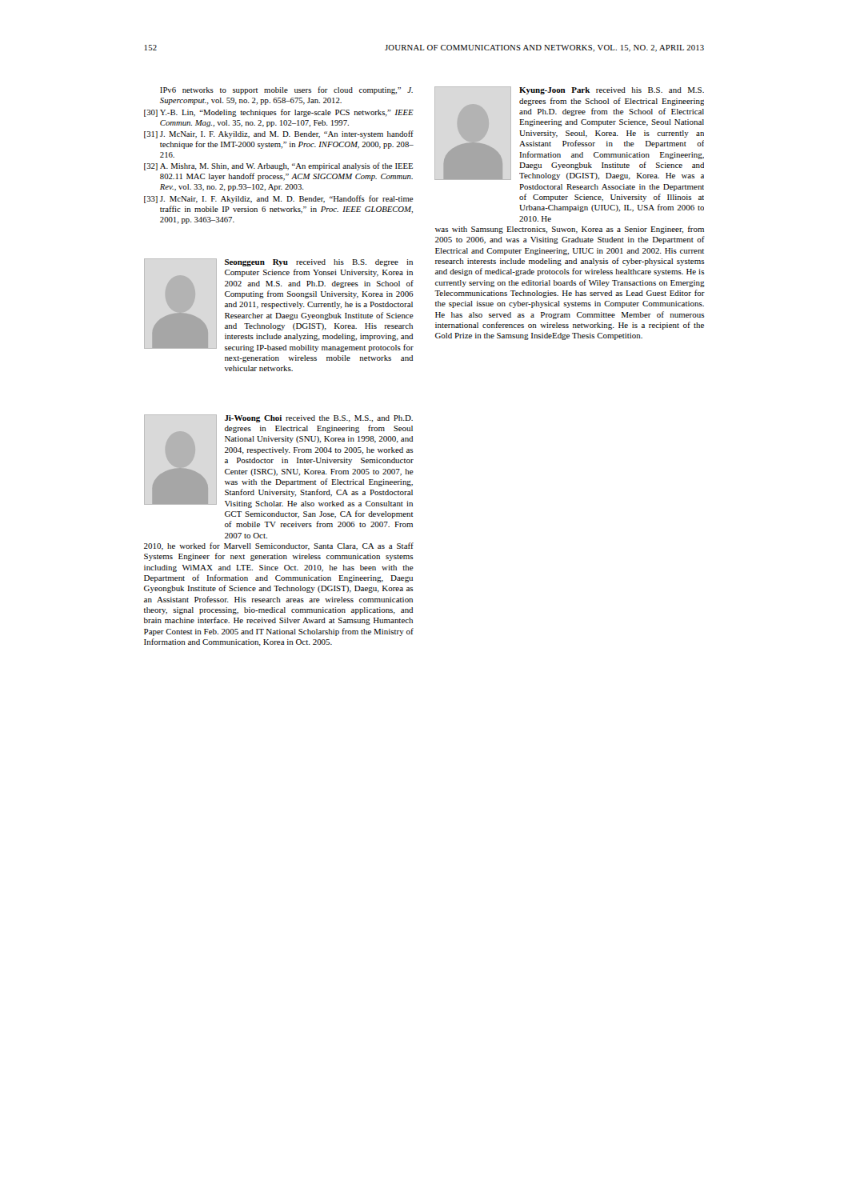152
JOURNAL OF COMMUNICATIONS AND NETWORKS, VOL. 15, NO. 2, APRIL 2013
IPv6 networks to support mobile users for cloud computing,” J. Supercomput., vol. 59, no. 2, pp. 658–675, Jan. 2012.
[30] Y.-B. Lin, “Modeling techniques for large-scale PCS networks,” IEEE Commun. Mag., vol. 35, no. 2, pp. 102–107, Feb. 1997.
[31] J. McNair, I. F. Akyildiz, and M. D. Bender, “An inter-system handoff technique for the IMT-2000 system,” in Proc. INFOCOM, 2000, pp. 208–216.
[32] A. Mishra, M. Shin, and W. Arbaugh, “An empirical analysis of the IEEE 802.11 MAC layer handoff process,” ACM SIGCOMM Comp. Commun. Rev., vol. 33, no. 2, pp.93–102, Apr. 2003.
[33] J. McNair, I. F. Akyildiz, and M. D. Bender, “Handoffs for real-time traffic in mobile IP version 6 networks,” in Proc. IEEE GLOBECOM, 2001, pp. 3463–3467.
Seonggeun Ryu received his B.S. degree in Computer Science from Yonsei University, Korea in 2002 and M.S. and Ph.D. degrees in School of Computing from Soongsil University, Korea in 2006 and 2011, respectively. Currently, he is a Postdoctoral Researcher at Daegu Gyeongbuk Institute of Science and Technology (DGIST), Korea. His research interests include analyzing, modeling, improving, and securing IP-based mobility management protocols for next-generation wireless mobile networks and vehicular networks.
Ji-Woong Choi received the B.S., M.S., and Ph.D. degrees in Electrical Engineering from Seoul National University (SNU), Korea in 1998, 2000, and 2004, respectively. From 2004 to 2005, he worked as a Postdoctor in Inter-University Semiconductor Center (ISRC), SNU, Korea. From 2005 to 2007, he was with the Department of Electrical Engineering, Stanford University, Stanford, CA as a Postdoctoral Visiting Scholar. He also worked as a Consultant in GCT Semiconductor, San Jose, CA for development of mobile TV receivers from 2006 to 2007. From 2007 to Oct.
2010, he worked for Marvell Semiconductor, Santa Clara, CA as a Staff Systems Engineer for next generation wireless communication systems including WiMAX and LTE. Since Oct. 2010, he has been with the Department of Information and Communication Engineering, Daegu Gyeongbuk Institute of Science and Technology (DGIST), Daegu, Korea as an Assistant Professor. His research areas are wireless communication theory, signal processing, bio-medical communication applications, and brain machine interface. He received Silver Award at Samsung Humantech Paper Contest in Feb. 2005 and IT National Scholarship from the Ministry of Information and Communication, Korea in Oct. 2005.
Kyung-Joon Park received his B.S. and M.S. degrees from the School of Electrical Engineering and Ph.D. degree from the School of Electrical Engineering and Computer Science, Seoul National University, Seoul, Korea. He is currently an Assistant Professor in the Department of Information and Communication Engineering, Daegu Gyeongbuk Institute of Science and Technology (DGIST), Daegu, Korea. He was a Postdoctoral Research Associate in the Department of Computer Science, University of Illinois at Urbana-Champaign (UIUC), IL, USA from 2006 to 2010. He
was with Samsung Electronics, Suwon, Korea as a Senior Engineer, from 2005 to 2006, and was a Visiting Graduate Student in the Department of Electrical and Computer Engineering, UIUC in 2001 and 2002. His current research interests include modeling and analysis of cyber-physical systems and design of medical-grade protocols for wireless healthcare systems. He is currently serving on the editorial boards of Wiley Transactions on Emerging Telecommunications Technologies. He has served as Lead Guest Editor for the special issue on cyber-physical systems in Computer Communications. He has also served as a Program Committee Member of numerous international conferences on wireless networking. He is a recipient of the Gold Prize in the Samsung InsideEdge Thesis Competition.